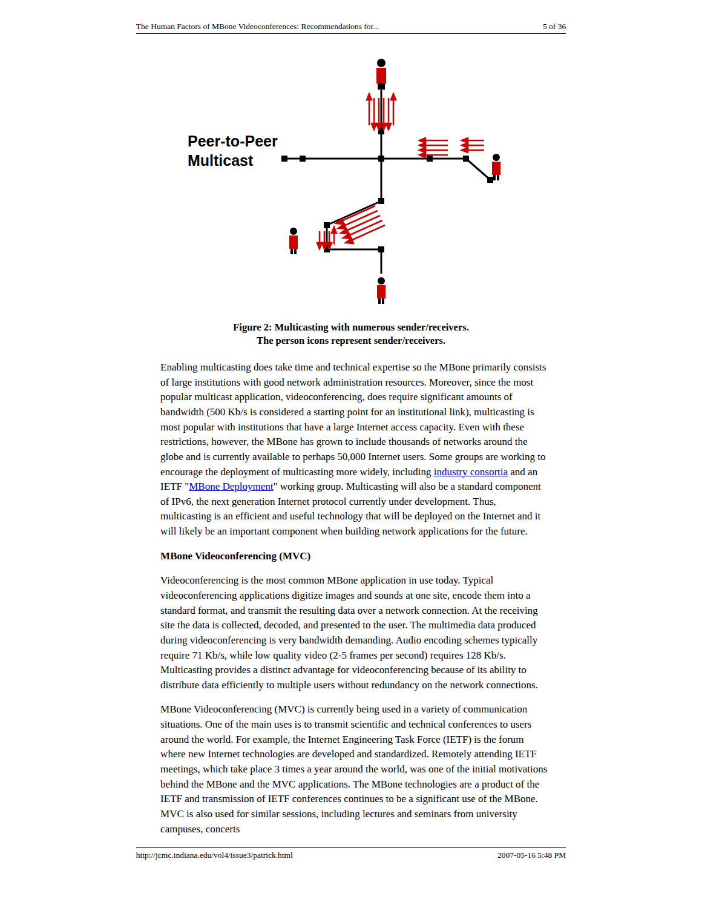The Human Factors of MBone Videoconferences: Recommendations for...
5 of 36
Peer-to-Peer Multicast
Figure 2: Multicasting with numerous sender/receivers.
The person icons represent sender/receivers.
Enabling multicasting does take time and technical expertise so the MBone primarily consists of large institutions with good network administration resources. Moreover, since the most popular multicast application, videoconferencing, does require significant amounts of bandwidth (500 Kb/s is considered a starting point for an institutional link), multicasting is most popular with institutions that have a large Internet access capacity. Even with these restrictions, however, the MBone has grown to include thousands of networks around the globe and is currently available to perhaps 50,000 Internet users. Some groups are working to encourage the deployment of multicasting more widely, including industry consortia and an IETF "MBone Deployment" working group. Multicasting will also be a standard component of IPv6, the next generation Internet protocol currently under development. Thus, multicasting is an efficient and useful technology that will be deployed on the Internet and it will likely be an important component when building network applications for the future.
MBone Videoconferencing (MVC)
Videoconferencing is the most common MBone application in use today. Typical videoconferencing applications digitize images and sounds at one site, encode them into a standard format, and transmit the resulting data over a network connection. At the receiving site the data is collected, decoded, and presented to the user. The multimedia data produced during videoconferencing is very bandwidth demanding. Audio encoding schemes typically require 71 Kb/s, while low quality video (2-5 frames per second) requires 128 Kb/s. Multicasting provides a distinct advantage for videoconferencing because of its ability to distribute data efficiently to multiple users without redundancy on the network connections.
MBone Videoconferencing (MVC) is currently being used in a variety of communication situations. One of the main uses is to transmit scientific and technical conferences to users around the world. For example, the Internet Engineering Task Force (IETF) is the forum where new Internet technologies are developed and standardized. Remotely attending IETF meetings, which take place 3 times a year around the world, was one of the initial motivations behind the MBone and the MVC applications. The MBone technologies are a product of the IETF and transmission of IETF conferences continues to be a significant use of the MBone. MVC is also used for similar sessions, including lectures and seminars from university campuses, concerts
http://jcmc.indiana.edu/vol4/issue3/patrick.html
2007-05-16 5:48 PM